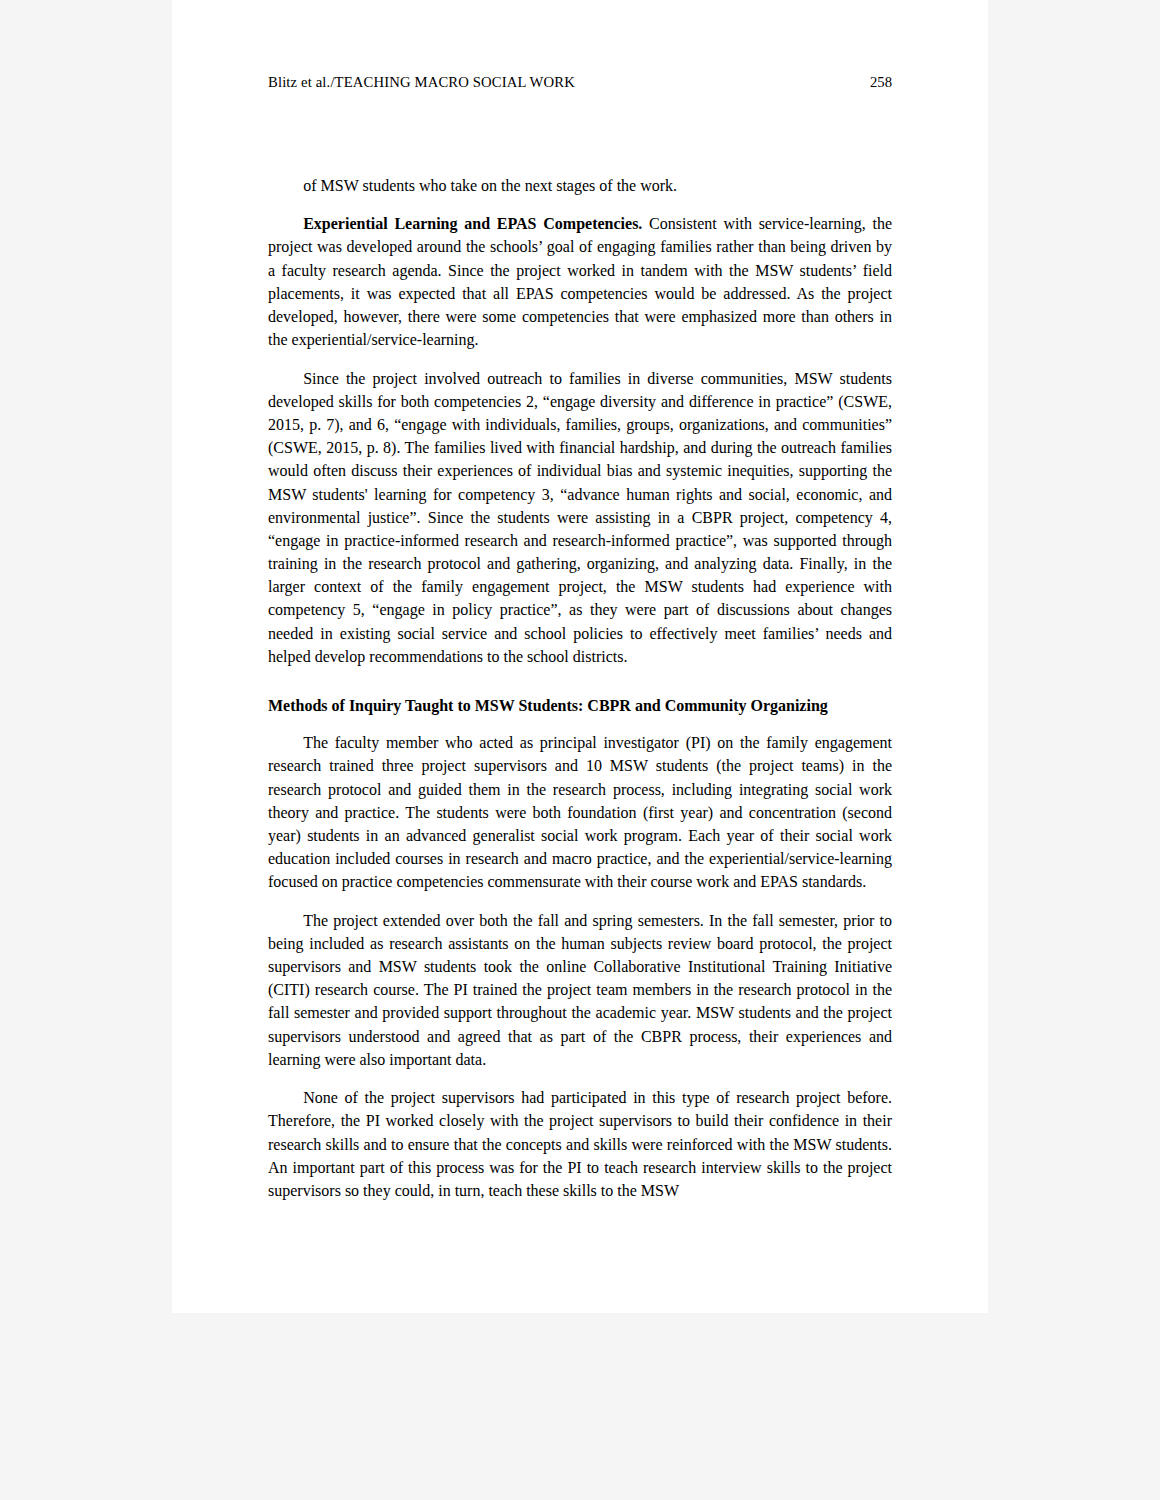Blitz et al./TEACHING MACRO SOCIAL WORK 258
of MSW students who take on the next stages of the work.
Experiential Learning and EPAS Competencies. Consistent with service-learning, the project was developed around the schools’ goal of engaging families rather than being driven by a faculty research agenda. Since the project worked in tandem with the MSW students’ field placements, it was expected that all EPAS competencies would be addressed. As the project developed, however, there were some competencies that were emphasized more than others in the experiential/service-learning.
Since the project involved outreach to families in diverse communities, MSW students developed skills for both competencies 2, “engage diversity and difference in practice” (CSWE, 2015, p. 7), and 6, “engage with individuals, families, groups, organizations, and communities” (CSWE, 2015, p. 8). The families lived with financial hardship, and during the outreach families would often discuss their experiences of individual bias and systemic inequities, supporting the MSW students' learning for competency 3, “advance human rights and social, economic, and environmental justice”. Since the students were assisting in a CBPR project, competency 4, “engage in practice-informed research and research-informed practice”, was supported through training in the research protocol and gathering, organizing, and analyzing data. Finally, in the larger context of the family engagement project, the MSW students had experience with competency 5, “engage in policy practice”, as they were part of discussions about changes needed in existing social service and school policies to effectively meet families’ needs and helped develop recommendations to the school districts.
Methods of Inquiry Taught to MSW Students: CBPR and Community Organizing
The faculty member who acted as principal investigator (PI) on the family engagement research trained three project supervisors and 10 MSW students (the project teams) in the research protocol and guided them in the research process, including integrating social work theory and practice. The students were both foundation (first year) and concentration (second year) students in an advanced generalist social work program. Each year of their social work education included courses in research and macro practice, and the experiential/service-learning focused on practice competencies commensurate with their course work and EPAS standards.
The project extended over both the fall and spring semesters. In the fall semester, prior to being included as research assistants on the human subjects review board protocol, the project supervisors and MSW students took the online Collaborative Institutional Training Initiative (CITI) research course. The PI trained the project team members in the research protocol in the fall semester and provided support throughout the academic year. MSW students and the project supervisors understood and agreed that as part of the CBPR process, their experiences and learning were also important data.
None of the project supervisors had participated in this type of research project before. Therefore, the PI worked closely with the project supervisors to build their confidence in their research skills and to ensure that the concepts and skills were reinforced with the MSW students. An important part of this process was for the PI to teach research interview skills to the project supervisors so they could, in turn, teach these skills to the MSW